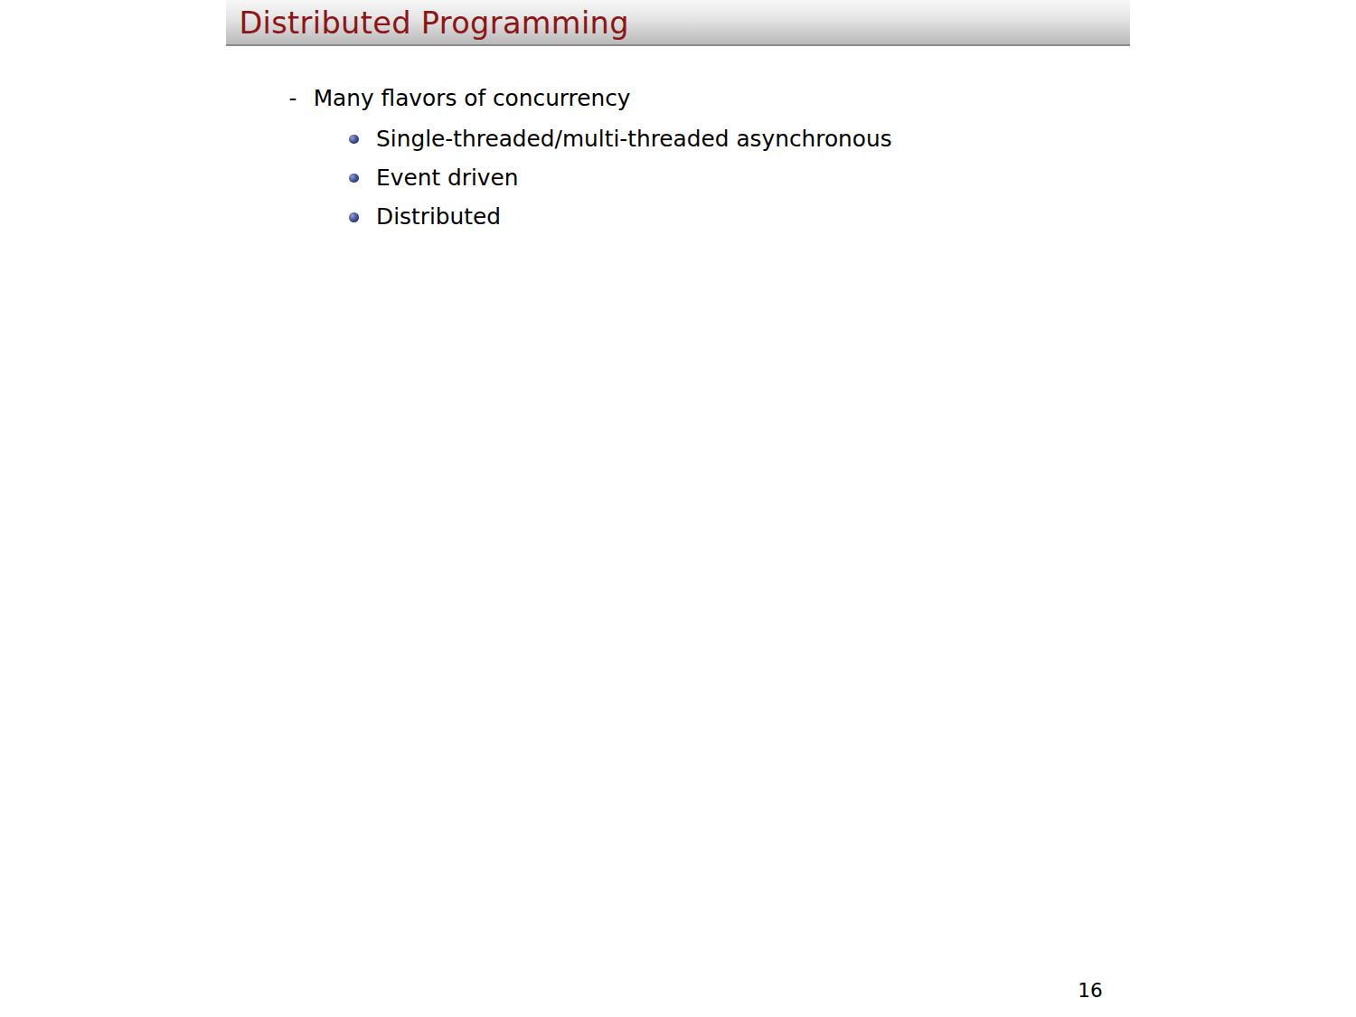Distributed Programming
Many flavors of concurrency
Single-threaded/multi-threaded asynchronous
Event driven
Distributed
16